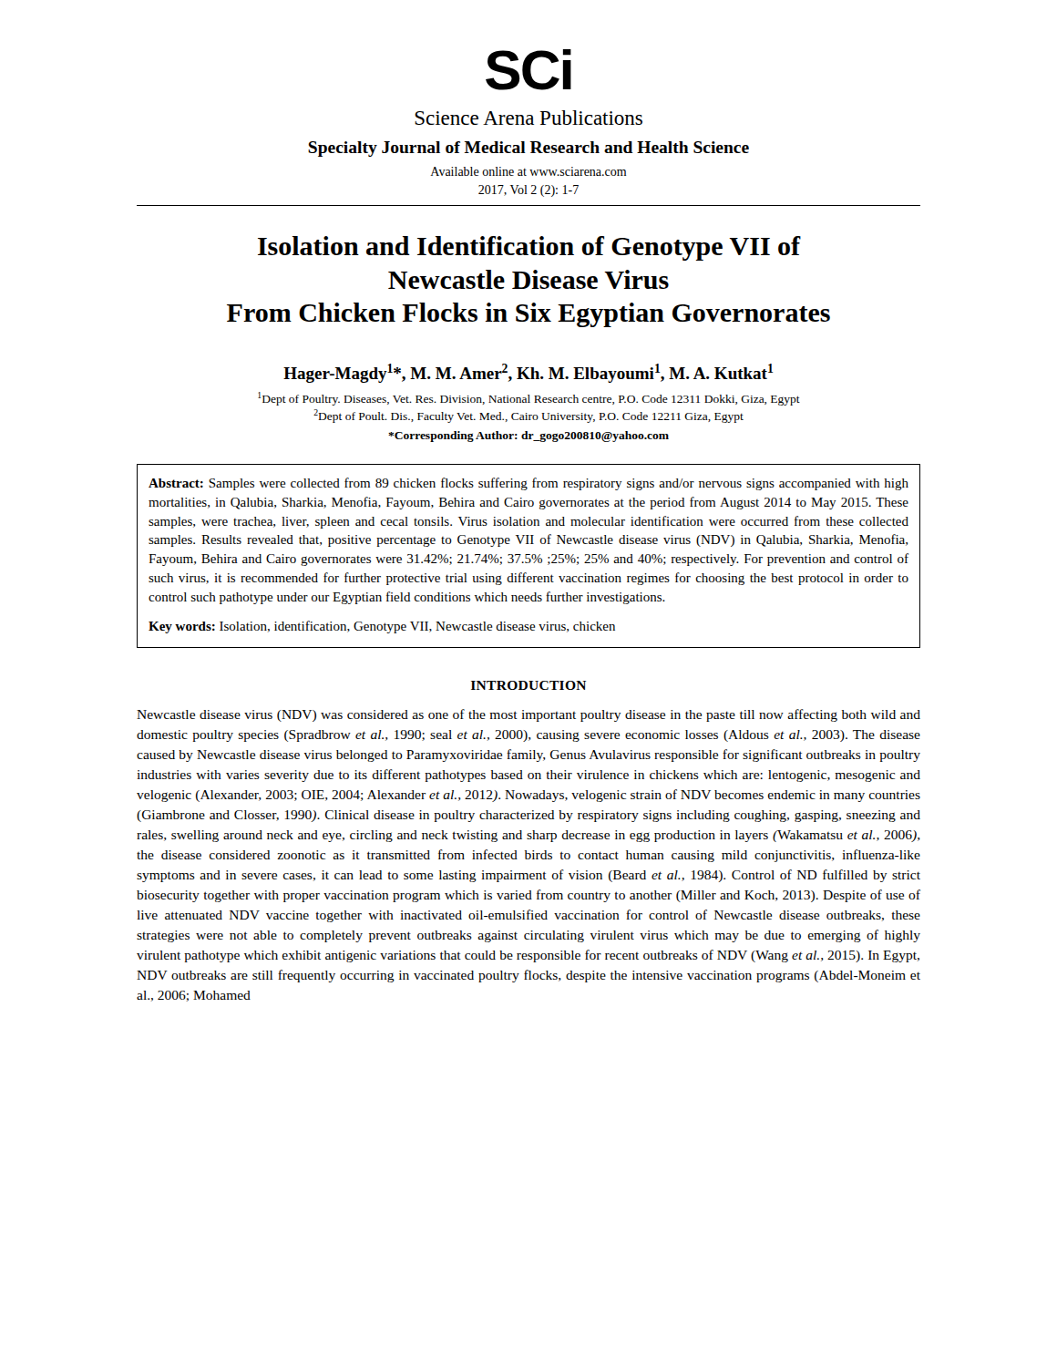SCi
Science Arena Publications
Specialty Journal of Medical Research and Health Science
Available online at www.sciarena.com
2017, Vol 2 (2): 1-7
Isolation and Identification of Genotype VII of
Newcastle Disease Virus
From Chicken Flocks in Six Egyptian Governorates
Hager-Magdy1*, M. M. Amer2, Kh. M. Elbayoumi1, M. A. Kutkat1
1Dept of Poultry. Diseases, Vet. Res. Division, National Research centre, P.O. Code 12311 Dokki, Giza, Egypt
2Dept of Poult. Dis., Faculty Vet. Med., Cairo University, P.O. Code 12211 Giza, Egypt
*Corresponding Author: dr_gogo200810@yahoo.com
Abstract: Samples were collected from 89 chicken flocks suffering from respiratory signs and/or nervous signs accompanied with high mortalities, in Qalubia, Sharkia, Menofia, Fayoum, Behira and Cairo governorates at the period from August 2014 to May 2015. These samples, were trachea, liver, spleen and cecal tonsils. Virus isolation and molecular identification were occurred from these collected samples. Results revealed that, positive percentage to Genotype VII of Newcastle disease virus (NDV) in Qalubia, Sharkia, Menofia, Fayoum, Behira and Cairo governorates were 31.42%; 21.74%; 37.5% ;25%; 25% and 40%; respectively. For prevention and control of such virus, it is recommended for further protective trial using different vaccination regimes for choosing the best protocol in order to control such pathotype under our Egyptian field conditions which needs further investigations.
Key words: Isolation, identification, Genotype VII, Newcastle disease virus, chicken
INTRODUCTION
Newcastle disease virus (NDV) was considered as one of the most important poultry disease in the paste till now affecting both wild and domestic poultry species (Spradbrow et al., 1990; seal et al., 2000), causing severe economic losses (Aldous et al., 2003). The disease caused by Newcastle disease virus belonged to Paramyxoviridae family, Genus Avulavirus responsible for significant outbreaks in poultry industries with varies severity due to its different pathotypes based on their virulence in chickens which are: lentogenic, mesogenic and velogenic (Alexander, 2003; OIE, 2004; Alexander et al., 2012). Nowadays, velogenic strain of NDV becomes endemic in many countries (Giambrone and Closser, 1990). Clinical disease in poultry characterized by respiratory signs including coughing, gasping, sneezing and rales, swelling around neck and eye, circling and neck twisting and sharp decrease in egg production in layers (Wakamatsu et al., 2006), the disease considered zoonotic as it transmitted from infected birds to contact human causing mild conjunctivitis, influenza-like symptoms and in severe cases, it can lead to some lasting impairment of vision (Beard et al., 1984). Control of ND fulfilled by strict biosecurity together with proper vaccination program which is varied from country to another (Miller and Koch, 2013). Despite of use of live attenuated NDV vaccine together with inactivated oil-emulsified vaccination for control of Newcastle disease outbreaks, these strategies were not able to completely prevent outbreaks against circulating virulent virus which may be due to emerging of highly virulent pathotype which exhibit antigenic variations that could be responsible for recent outbreaks of NDV (Wang et al., 2015). In Egypt, NDV outbreaks are still frequently occurring in vaccinated poultry flocks, despite the intensive vaccination programs (Abdel-Moneim et al., 2006; Mohamed